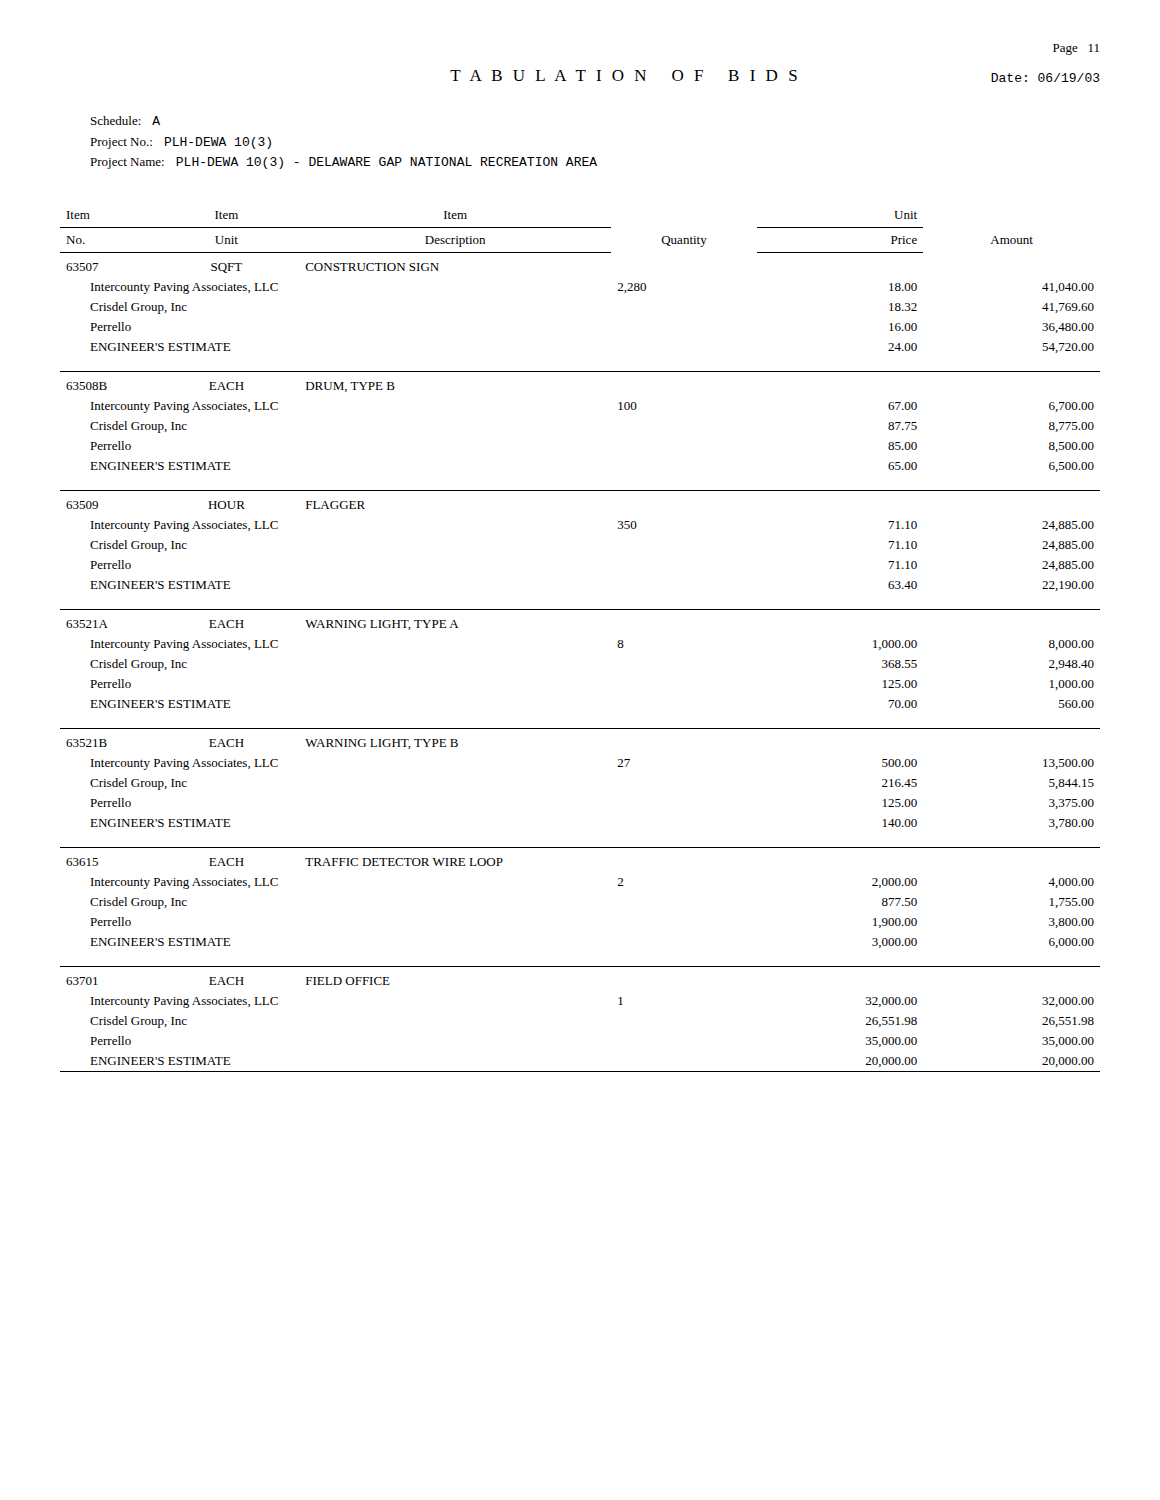Page 11
T A B U L A T I O N O F B I D S
Date: 06/19/03
Schedule: A
Project No.: PLH-DEWA 10(3)
Project Name: PLH-DEWA 10(3) - DELAWARE GAP NATIONAL RECREATION AREA
| Item | Item | Item | Quantity | Unit | Amount |
| --- | --- | --- | --- | --- | --- |
| No. | Unit | Description | Price |
| 63507 | SQFT | CONSTRUCTION SIGN | | | |
| Intercounty Paving Associates, LLC | | 2,280 | 18.00 | 41,040.00 |
| Crisdel Group, Inc | | | 18.32 | 41,769.60 |
| Perrello | | | 16.00 | 36,480.00 |
| ENGINEER'S ESTIMATE | | | 24.00 | 54,720.00 |
| 63508B | EACH | DRUM, TYPE B | | | |
| Intercounty Paving Associates, LLC | | 100 | 67.00 | 6,700.00 |
| Crisdel Group, Inc | | | 87.75 | 8,775.00 |
| Perrello | | | 85.00 | 8,500.00 |
| ENGINEER'S ESTIMATE | | | 65.00 | 6,500.00 |
| 63509 | HOUR | FLAGGER | | | |
| Intercounty Paving Associates, LLC | | 350 | 71.10 | 24,885.00 |
| Crisdel Group, Inc | | | 71.10 | 24,885.00 |
| Perrello | | | 71.10 | 24,885.00 |
| ENGINEER'S ESTIMATE | | | 63.40 | 22,190.00 |
| 63521A | EACH | WARNING LIGHT, TYPE A | | | |
| Intercounty Paving Associates, LLC | | 8 | 1,000.00 | 8,000.00 |
| Crisdel Group, Inc | | | 368.55 | 2,948.40 |
| Perrello | | | 125.00 | 1,000.00 |
| ENGINEER'S ESTIMATE | | | 70.00 | 560.00 |
| 63521B | EACH | WARNING LIGHT, TYPE B | | | |
| Intercounty Paving Associates, LLC | | 27 | 500.00 | 13,500.00 |
| Crisdel Group, Inc | | | 216.45 | 5,844.15 |
| Perrello | | | 125.00 | 3,375.00 |
| ENGINEER'S ESTIMATE | | | 140.00 | 3,780.00 |
| 63615 | EACH | TRAFFIC DETECTOR WIRE LOOP | | | |
| Intercounty Paving Associates, LLC | | 2 | 2,000.00 | 4,000.00 |
| Crisdel Group, Inc | | | 877.50 | 1,755.00 |
| Perrello | | | 1,900.00 | 3,800.00 |
| ENGINEER'S ESTIMATE | | | 3,000.00 | 6,000.00 |
| 63701 | EACH | FIELD OFFICE | | | |
| Intercounty Paving Associates, LLC | | 1 | 32,000.00 | 32,000.00 |
| Crisdel Group, Inc | | | 26,551.98 | 26,551.98 |
| Perrello | | | 35,000.00 | 35,000.00 |
| ENGINEER'S ESTIMATE | | | 20,000.00 | 20,000.00 |